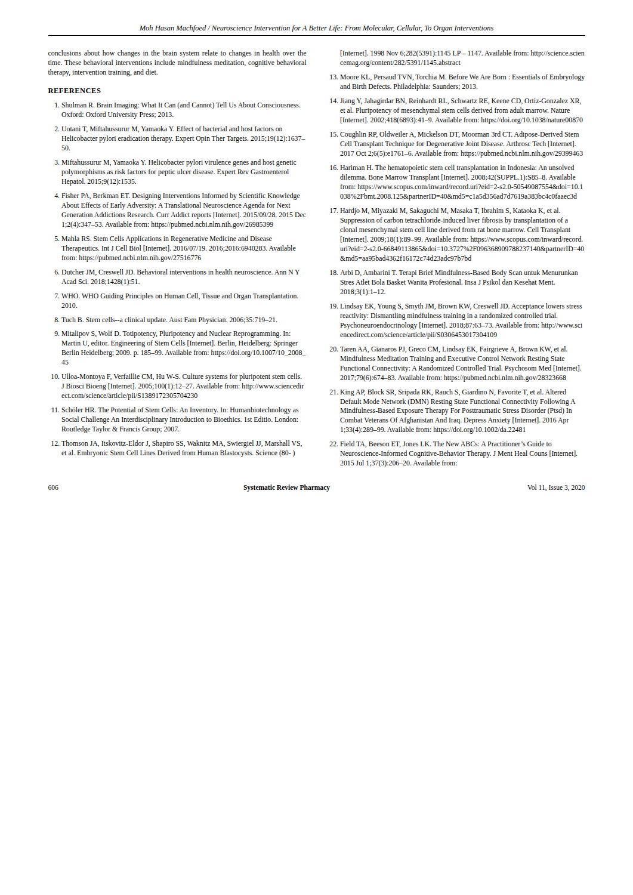Moh Hasan Machfoed / Neuroscience Intervention for A Better Life: From Molecular, Cellular, To Organ Interventions
conclusions about how changes in the brain system relate to changes in health over the time. These behavioral interventions include mindfulness meditation, cognitive behavioral therapy, intervention training, and diet.
REFERENCES
Shulman R. Brain Imaging: What It Can (and Cannot) Tell Us About Consciousness. Oxford: Oxford University Press; 2013.
Uotani T, Miftahussurur M, Yamaoka Y. Effect of bacterial and host factors on Helicobacter pylori eradication therapy. Expert Opin Ther Targets. 2015;19(12):1637–50.
Miftahussurur M, Yamaoka Y. Helicobacter pylori virulence genes and host genetic polymorphisms as risk factors for peptic ulcer disease. Expert Rev Gastroenterol Hepatol. 2015;9(12):1535.
Fisher PA, Berkman ET. Designing Interventions Informed by Scientific Knowledge About Effects of Early Adversity: A Translational Neuroscience Agenda for Next Generation Addictions Research. Curr Addict reports [Internet]. 2015/09/28. 2015 Dec 1;2(4):347–53. Available from: https://pubmed.ncbi.nlm.nih.gov/26985399
Mahla RS. Stem Cells Applications in Regenerative Medicine and Disease Therapeutics. Int J Cell Biol [Internet]. 2016/07/19. 2016;2016:6940283. Available from: https://pubmed.ncbi.nlm.nih.gov/27516776
Dutcher JM, Creswell JD. Behavioral interventions in health neuroscience. Ann N Y Acad Sci. 2018;1428(1):51.
WHO. WHO Guiding Principles on Human Cell, Tissue and Organ Transplantation. 2010.
Tuch B. Stem cells--a clinical update. Aust Fam Physician. 2006;35:719–21.
Mitalipov S, Wolf D. Totipotency, Pluripotency and Nuclear Reprogramming. In: Martin U, editor. Engineering of Stem Cells [Internet]. Berlin, Heidelberg: Springer Berlin Heidelberg; 2009. p. 185–99. Available from: https://doi.org/10.1007/10_2008_45
Ulloa-Montoya F, Verfaillie CM, Hu W-S. Culture systems for pluripotent stem cells. J Biosci Bioeng [Internet]. 2005;100(1):12–27. Available from: http://www.sciencedirect.com/science/article/pii/S1389172305704230
Schöler HR. The Potential of Stem Cells: An Inventory. In: Humanbiotechnology as Social Challenge An Interdisciplinary Introduction to Bioethics. 1st Editio. London: Routledge Taylor & Francis Group; 2007.
Thomson JA, Itskovitz-Eldor J, Shapiro SS, Waknitz MA, Swiergiel JJ, Marshall VS, et al. Embryonic Stem Cell Lines Derived from Human Blastocysts. Science (80- ) [Internet]. 1998 Nov 6;282(5391):1145 LP – 1147. Available from: http://science.sciencemag.org/content/282/5391/1145.abstract
Moore KL, Persaud TVN, Torchia M. Before We Are Born : Essentials of Embryology and Birth Defects. Philadelphia: Saunders; 2013.
Jiang Y, Jahagirdar BN, Reinhardt RL, Schwartz RE, Keene CD, Ortiz-Gonzalez XR, et al. Pluripotency of mesenchymal stem cells derived from adult marrow. Nature [Internet]. 2002;418(6893):41–9. Available from: https://doi.org/10.1038/nature00870
Coughlin RP, Oldweiler A, Mickelson DT, Moorman 3rd CT. Adipose-Derived Stem Cell Transplant Technique for Degenerative Joint Disease. Arthrosc Tech [Internet]. 2017 Oct 2;6(5):e1761–6. Available from: https://pubmed.ncbi.nlm.nih.gov/29399463
Hariman H. The hematopoietic stem cell transplantation in Indonesia: An unsolved dilemma. Bone Marrow Transplant [Internet]. 2008;42(SUPPL.1):S85–8. Available from: https://www.scopus.com/inward/record.uri?eid=2-s2.0-50549087554&doi=10.1038%2Fbmt.2008.125&partnerID=40&md5=c1a5d356ad7d7619a383bc4c0faaec3d
Hardjo M, Miyazaki M, Sakaguchi M, Masaka T, Ibrahim S, Kataoka K, et al. Suppression of carbon tetrachloride-induced liver fibrosis by transplantation of a clonal mesenchymal stem cell line derived from rat bone marrow. Cell Transplant [Internet]. 2009;18(1):89–99. Available from: https://www.scopus.com/inward/record.uri?eid=2-s2.0-66849113865&doi=10.3727%2F096368909788237140&partnerID=40&md5=aa95bad4362f16172c74d23adc97b7bd
Arbi D, Ambarini T. Terapi Brief Mindfulness-Based Body Scan untuk Menurunkan Stres Atlet Bola Basket Wanita Profesional. Insa J Psikol dan Kesehat Ment. 2018;3(1):1–12.
Lindsay EK, Young S, Smyth JM, Brown KW, Creswell JD. Acceptance lowers stress reactivity: Dismantling mindfulness training in a randomized controlled trial. Psychoneuroendocrinology [Internet]. 2018;87:63–73. Available from: http://www.sciencedirect.com/science/article/pii/S0306453017304109
Taren AA, Gianaros PJ, Greco CM, Lindsay EK, Fairgrieve A, Brown KW, et al. Mindfulness Meditation Training and Executive Control Network Resting State Functional Connectivity: A Randomized Controlled Trial. Psychosom Med [Internet]. 2017;79(6):674–83. Available from: https://pubmed.ncbi.nlm.nih.gov/28323668
King AP, Block SR, Sripada RK, Rauch S, Giardino N, Favorite T, et al. Altered Default Mode Network (DMN) Resting State Functional Connectivity Following A Mindfulness-Based Exposure Therapy For Posttraumatic Stress Disorder (Ptsd) In Combat Veterans Of Afghanistan And Iraq. Depress Anxiety [Internet]. 2016 Apr 1;33(4):289–99. Available from: https://doi.org/10.1002/da.22481
Field TA, Beeson ET, Jones LK. The New ABCs: A Practitioner’s Guide to Neuroscience-Informed Cognitive-Behavior Therapy. J Ment Heal Couns [Internet]. 2015 Jul 1;37(3):206–20. Available from:
606
Systematic Review Pharmacy
Vol 11, Issue 3, 2020